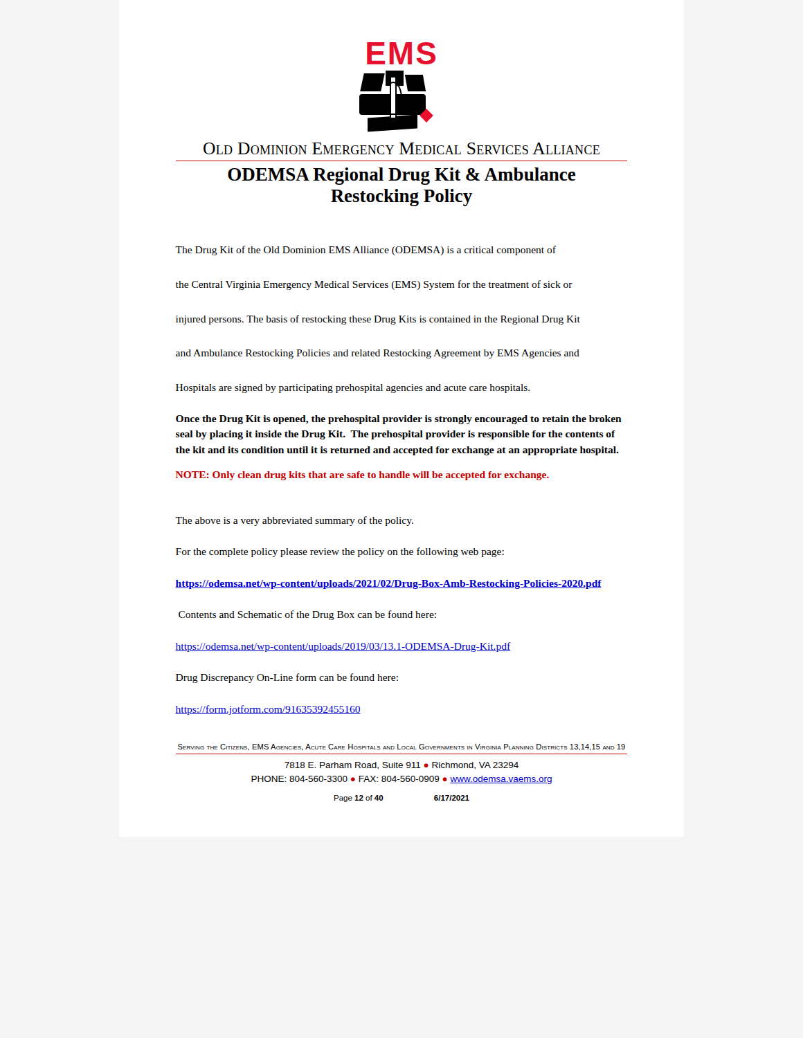EMS
Old Dominion Emergency Medical Services Alliance
ODEMSA Regional Drug Kit & Ambulance
Restocking Policy
The Drug Kit of the Old Dominion EMS Alliance (ODEMSA) is a critical component of
the Central Virginia Emergency Medical Services (EMS) System for the treatment of sick or
injured persons. The basis of restocking these Drug Kits is contained in the Regional Drug Kit
and Ambulance Restocking Policies and related Restocking Agreement by EMS Agencies and
Hospitals are signed by participating prehospital agencies and acute care hospitals.
Once the Drug Kit is opened, the prehospital provider is strongly encouraged to retain the broken seal by placing it inside the Drug Kit. The prehospital provider is responsible for the contents of the kit and its condition until it is returned and accepted for exchange at an appropriate hospital.
NOTE: Only clean drug kits that are safe to handle will be accepted for exchange.
The above is a very abbreviated summary of the policy.
For the complete policy please review the policy on the following web page:
https://odemsa.net/wp-content/uploads/2021/02/Drug-Box-Amb-Restocking-Policies-2020.pdf
Contents and Schematic of the Drug Box can be found here:
https://odemsa.net/wp-content/uploads/2019/03/13.1-ODEMSA-Drug-Kit.pdf
Drug Discrepancy On-Line form can be found here:
https://form.jotform.com/91635392455160
Serving the Citizens, EMS Agencies, Acute Care Hospitals and Local Governments in Virginia Planning Districts 13,14,15 and 19
7818 E. Parham Road, Suite 911 ● Richmond, VA 23294
PHONE: 804-560-3300 ● FAX: 804-560-0909 ● www.odemsa.vaems.org
Page 12 of 40 6/17/2021